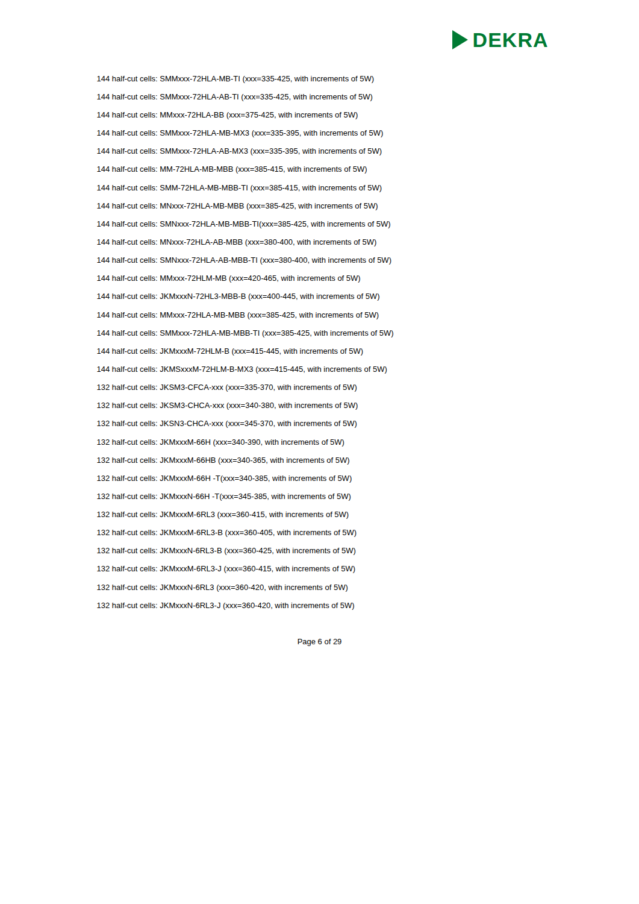DEKRA
144 half-cut cells: SMMxxx-72HLA-MB-TI (xxx=335-425, with increments of 5W)
144 half-cut cells: SMMxxx-72HLA-AB-TI (xxx=335-425, with increments of 5W)
144 half-cut cells: MMxxx-72HLA-BB (xxx=375-425, with increments of 5W)
144 half-cut cells: SMMxxx-72HLA-MB-MX3 (xxx=335-395, with increments of 5W)
144 half-cut cells: SMMxxx-72HLA-AB-MX3 (xxx=335-395, with increments of 5W)
144 half-cut cells: MM-72HLA-MB-MBB (xxx=385-415, with increments of 5W)
144 half-cut cells: SMM-72HLA-MB-MBB-TI (xxx=385-415, with increments of 5W)
144 half-cut cells: MNxxx-72HLA-MB-MBB (xxx=385-425, with increments of 5W)
144 half-cut cells: SMNxxx-72HLA-MB-MBB-TI(xxx=385-425, with increments of 5W)
144 half-cut cells: MNxxx-72HLA-AB-MBB (xxx=380-400, with increments of 5W)
144 half-cut cells: SMNxxx-72HLA-AB-MBB-TI (xxx=380-400, with increments of 5W)
144 half-cut cells: MMxxx-72HLM-MB (xxx=420-465, with increments of 5W)
144 half-cut cells: JKMxxxN-72HL3-MBB-B (xxx=400-445, with increments of 5W)
144 half-cut cells: MMxxx-72HLA-MB-MBB (xxx=385-425, with increments of 5W)
144 half-cut cells: SMMxxx-72HLA-MB-MBB-TI (xxx=385-425, with increments of 5W)
144 half-cut cells: JKMxxxM-72HLM-B (xxx=415-445, with increments of 5W)
144 half-cut cells: JKMSxxxM-72HLM-B-MX3 (xxx=415-445, with increments of 5W)
132 half-cut cells: JKSM3-CFCA-xxx (xxx=335-370, with increments of 5W)
132 half-cut cells: JKSM3-CHCA-xxx (xxx=340-380, with increments of 5W)
132 half-cut cells: JKSN3-CHCA-xxx (xxx=345-370, with increments of 5W)
132 half-cut cells: JKMxxxM-66H (xxx=340-390, with increments of 5W)
132 half-cut cells: JKMxxxM-66HB (xxx=340-365, with increments of 5W)
132 half-cut cells: JKMxxxM-66H -T(xxx=340-385, with increments of 5W)
132 half-cut cells: JKMxxxN-66H -T(xxx=345-385, with increments of 5W)
132 half-cut cells: JKMxxxM-6RL3 (xxx=360-415, with increments of 5W)
132 half-cut cells: JKMxxxM-6RL3-B (xxx=360-405, with increments of 5W)
132 half-cut cells: JKMxxxN-6RL3-B (xxx=360-425, with increments of 5W)
132 half-cut cells: JKMxxxM-6RL3-J (xxx=360-415, with increments of 5W)
132 half-cut cells: JKMxxxN-6RL3 (xxx=360-420, with increments of 5W)
132 half-cut cells: JKMxxxN-6RL3-J (xxx=360-420, with increments of 5W)
Page 6 of 29